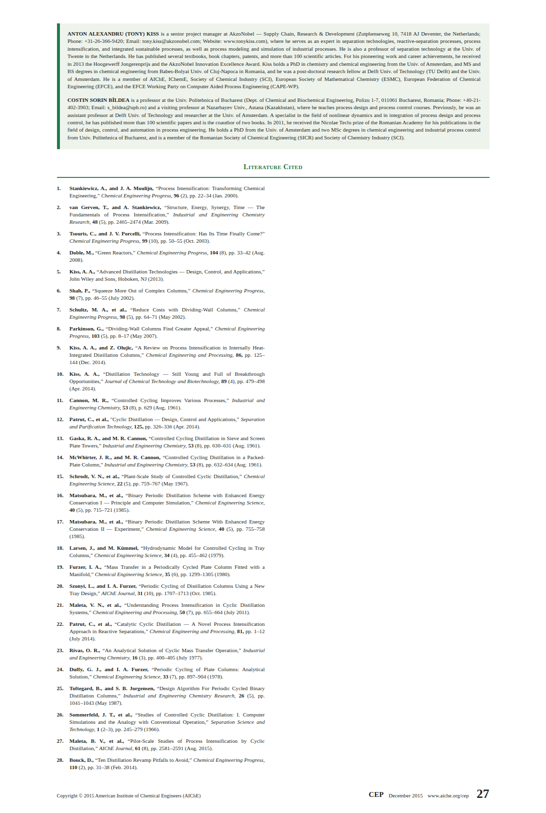ANTON ALEXANDRU (TONY) KISS is a senior project manager at AkzoNobel — Supply Chain, Research & Development (Zutphenseweg 10, 7418 AJ Deventer, the Netherlands; Phone: +31-26-366-9420; Email: tony.kiss@akzonobel.com; Website: www.tonykiss.com), where he serves as an expert in separation technologies, reactive-separation processes, process intensification, and integrated sustainable processes, as well as process modeling and simulation of industrial processes. He is also a professor of separation technology at the Univ. of Twente in the Netherlands. He has published several textbooks, book chapters, patents, and more than 100 scientific articles. For his pioneering work and career achievements, he received in 2013 the Hoogewerff Jongerenprijs and the AkzoNobel Innovation Excellence Award. Kiss holds a PhD in chemistry and chemical engineering from the Univ. of Amsterdam, and MS and BS degrees in chemical engineering from Babes-Bolyai Univ. of Cluj-Napoca in Romania, and he was a post-doctoral research fellow at Delft Univ. of Technology (TU Delft) and the Univ. of Amsterdam. He is a member of AIChE, IChemE, Society of Chemical Industry (SCI), European Society of Mathematical Chemistry (ESMC), European Federation of Chemical Engineering (EFCE), and the EFCE Working Party on Computer Aided Process Engineering (CAPE-WP).
COSTIN SORIN BÎLDEA is a professor at the Univ. Politehnica of Bucharest (Dept. of Chemical and Biochemical Engineering, Polizu 1-7, 011061 Bucharest, Romania; Phone: +40-21-402-3903; Email: s_bildea@upb.ro) and a visiting professor at Nazarbayev Univ., Astana (Kazakhstan), where he teaches process design and process control courses. Previously, he was an assistant professor at Delft Univ. of Technology and researcher at the Univ. of Amsterdam. A specialist in the field of nonlinear dynamics and in integration of process design and process control, he has published more than 100 scientific papers and is the coauthor of two books. In 2011, he received the Nicolae Teclu prize of the Romanian Academy for his publications in the field of design, control, and automation in process engineering. He holds a PhD from the Univ. of Amsterdam and two MSc degrees in chemical engineering and industrial process control from Univ. Politehnica of Bucharest, and is a member of the Romanian Society of Chemical Engineering (SICR) and Society of Chemistry Industry (SCI).
Literature Cited
Stankiewicz, A., and J. A. Moulijn, “Process Intensification: Transforming Chemical Engineering,” Chemical Engineering Progress, 96 (2), pp. 22–34 (Jan. 2000).
van Gerven, T., and A. Stankiewicz, “Structure, Energy, Synergy, Time — The Fundamentals of Process Intensification,” Industrial and Engineering Chemistry Research, 48 (5), pp. 2465–2474 (Mar. 2009).
Tsouris, C., and J. V. Porcelli, “Process Intensification: Has Its Time Finally Come?” Chemical Engineering Progress, 99 (10), pp. 50–55 (Oct. 2003).
Doble, M., “Green Reactors,” Chemical Engineering Progress, 104 (8), pp. 33–42 (Aug. 2008).
Kiss, A. A., “Advanced Distillation Technologies — Design, Control, and Applications,” John Wiley and Sons, Hoboken, NJ (2013).
Shah, P., “Squeeze More Out of Complex Columns,” Chemical Engineering Progress, 98 (7), pp. 46–55 (July 2002).
Schultz, M. A., et al., “Reduce Costs with Dividing-Wall Columns,” Chemical Engineering Progress, 98 (5), pp. 64–71 (May 2002).
Parkinson, G., “Dividing-Wall Columns Find Greater Appeal,” Chemical Engineering Progress, 103 (5), pp. 8–17 (May 2007).
Kiss, A. A., and Z. Olujic, “A Review on Process Intensification in Internally Heat-Integrated Distillation Columns,” Chemical Engineering and Processing, 86, pp. 125–144 (Dec. 2014).
Kiss, A. A., “Distillation Technology — Still Young and Full of Breakthrough Opportunities,” Journal of Chemical Technology and Biotechnology, 89 (4), pp. 479–498 (Apr. 2014).
Cannon, M. R., “Controlled Cycling Improves Various Processes,” Industrial and Engineering Chemistry, 53 (8), p. 629 (Aug. 1961).
Patrut, C., et al., "Cyclic Distillation — Design, Control and Applications,” Separation and Purification Technology, 125, pp. 326–336 (Apr. 2014).
Gaska, R. A., and M. R. Cannon, “Controlled Cycling Distillation in Sieve and Screen Plate Towers,” Industrial and Engineering Chemistry, 53 (8), pp. 630–631 (Aug. 1961).
McWhirter, J. R., and M. R. Cannon, “Controlled Cycling Distillation in a Packed-Plate Column,” Industrial and Engineering Chemistry, 53 (8), pp. 632–634 (Aug. 1961).
Schrodt, V. N., et al., “Plant-Scale Study of Controlled Cyclic Distillation,” Chemical Engineering Science, 22 (5), pp. 759–767 (May 1967).
Matsubara, M., et al., “Binary Periodic Distillation Scheme with Enhanced Energy Conservation I — Principle and Computer Simulation,” Chemical Engineering Science, 40 (5), pp. 715–721 (1985).
Matsubara, M., et al., “Binary Periodic Distillation Scheme With Enhanced Energy Conservation II — Experiment,” Chemical Engineering Science, 40 (5), pp. 755–758 (1985).
Larsen, J., and M. Kümmel, “Hydrodynamic Model for Controlled Cycling in Tray Columns,” Chemical Engineering Science, 34 (4), pp. 455–462 (1979).
Furzer, I. A., “Mass Transfer in a Periodically Cycled Plate Column Fitted with a Manifold,” Chemical Engineering Science, 35 (6), pp. 1299–1305 (1980).
Szonyi, L., and I. A. Furzer, “Periodic Cycling of Distillation Columns Using a New Tray Design,” AIChE Journal, 31 (10), pp. 1707–1713 (Oct. 1985).
Maleta, V. N., et al., “Understanding Process Intensification in Cyclic Distillation Systems,” Chemical Engineering and Processing, 50 (7), pp. 655–664 (July 2011).
Patrut, C., et al., “Catalytic Cyclic Distillation — A Novel Process Intensification Approach in Reactive Separations,” Chemical Engineering and Processing, 81, pp. 1–12 (July 2014).
Rivas, O. R., “An Analytical Solution of Cyclic Mass Transfer Operation,” Industrial and Engineering Chemistry, 16 (3), pp. 400–405 (July 1977).
Duffy, G. J., and I. A. Furzer, “Periodic Cycling of Plate Columns: Analytical Solution,” Chemical Engineering Science, 33 (7), pp. 897–904 (1978).
Toftegard, B., and S. B. Jorgensen, “Design Algorithm For Periodic Cycled Binary Distillation Columns,” Industrial and Engineering Chemistry Research, 26 (5), pp. 1041–1043 (May 1987).
Sommerfeld, J. T., et al., “Studies of Controlled Cyclic Distillation: I. Computer Simulations and the Analogy with Conventional Operation,” Separation Science and Technology, 1 (2–3), pp. 245–279 (1966).
Maleta, B. V., et al., “Pilot-Scale Studies of Process Intensification by Cyclic Distillation,” AIChE Journal, 61 (8), pp. 2581–2591 (Aug. 2015).
Bouck, D., “Ten Distillation Revamp Pitfalls to Avoid,” Chemical Engineering Progress, 110 (2), pp. 31–38 (Feb. 2014).
Copyright © 2015 American Institute of Chemical Engineers (AIChE)
CEP December 2015 www.aiche.org/cep 27